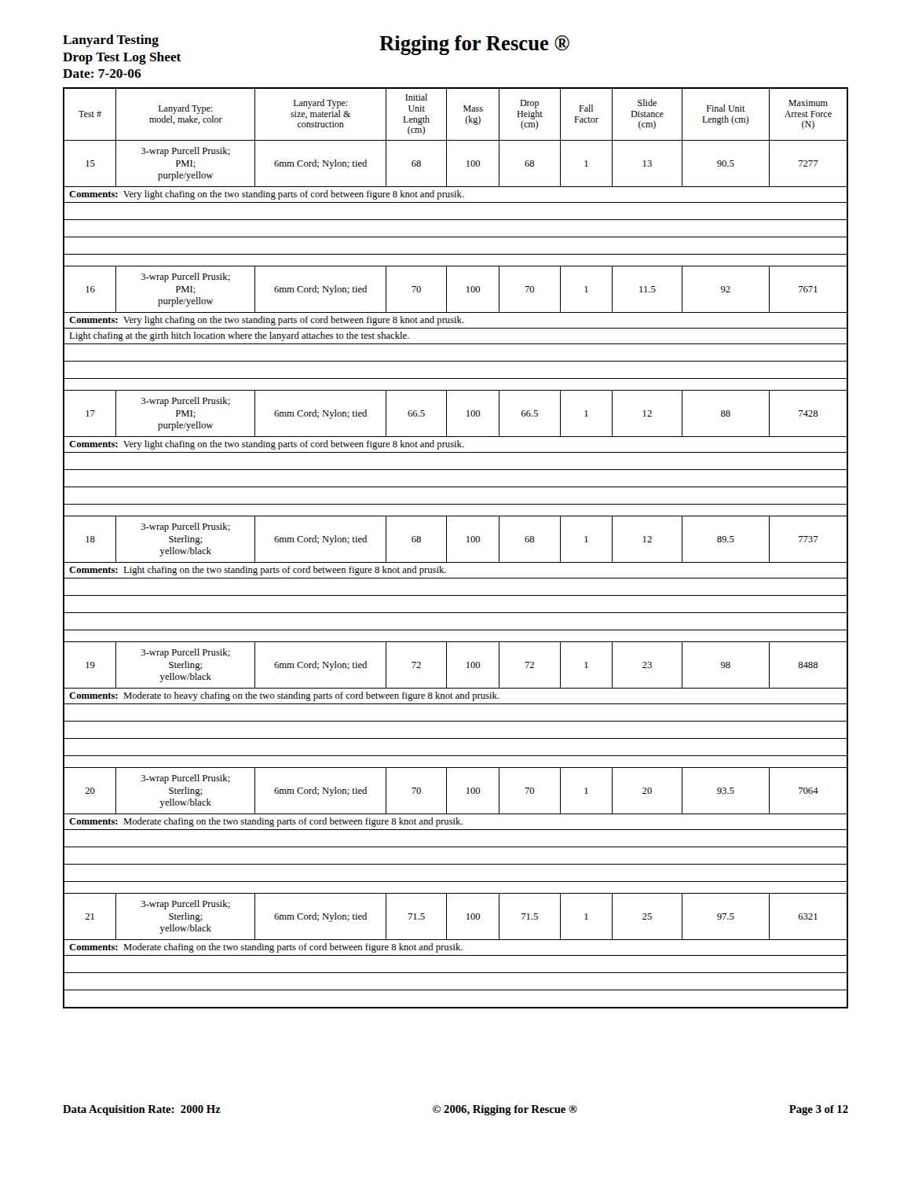Lanyard Testing
Drop Test Log Sheet
Date: 7-20-06
Rigging for Rescue ®
| Test # | Lanyard Type: model, make, color | Lanyard Type: size, material & construction | Initial Unit Length (cm) | Mass (kg) | Drop Height (cm) | Fall Factor | Slide Distance (cm) | Final Unit Length (cm) | Maximum Arrest Force (N) |
| --- | --- | --- | --- | --- | --- | --- | --- | --- | --- |
| 15 | 3-wrap Purcell Prusik; PMI; purple/yellow | 6mm Cord; Nylon; tied | 68 | 100 | 68 | 1 | 13 | 90.5 | 7277 |
| Comments: Very light chafing on the two standing parts of cord between figure 8 knot and prusik. |
| 16 | 3-wrap Purcell Prusik; PMI; purple/yellow | 6mm Cord; Nylon; tied | 70 | 100 | 70 | 1 | 11.5 | 92 | 7671 |
| Comments: Very light chafing on the two standing parts of cord between figure 8 knot and prusik. |
| Light chafing at the girth hitch location where the lanyard attaches to the test shackle. |
| 17 | 3-wrap Purcell Prusik; PMI; purple/yellow | 6mm Cord; Nylon; tied | 66.5 | 100 | 66.5 | 1 | 12 | 88 | 7428 |
| Comments: Very light chafing on the two standing parts of cord between figure 8 knot and prusik. |
| 18 | 3-wrap Purcell Prusik; Sterling; yellow/black | 6mm Cord; Nylon; tied | 68 | 100 | 68 | 1 | 12 | 89.5 | 7737 |
| Comments: Light chafing on the two standing parts of cord between figure 8 knot and prusik. |
| 19 | 3-wrap Purcell Prusik; Sterling; yellow/black | 6mm Cord; Nylon; tied | 72 | 100 | 72 | 1 | 23 | 98 | 8488 |
| Comments: Moderate to heavy chafing on the two standing parts of cord between figure 8 knot and prusik. |
| 20 | 3-wrap Purcell Prusik; Sterling; yellow/black | 6mm Cord; Nylon; tied | 70 | 100 | 70 | 1 | 20 | 93.5 | 7064 |
| Comments: Moderate chafing on the two standing parts of cord between figure 8 knot and prusik. |
| 21 | 3-wrap Purcell Prusik; Sterling; yellow/black | 6mm Cord; Nylon; tied | 71.5 | 100 | 71.5 | 1 | 25 | 97.5 | 6321 |
| Comments: Moderate chafing on the two standing parts of cord between figure 8 knot and prusik. |
Data Acquisition Rate: 2000 Hz
© 2006, Rigging for Rescue ®
Page 3 of 12